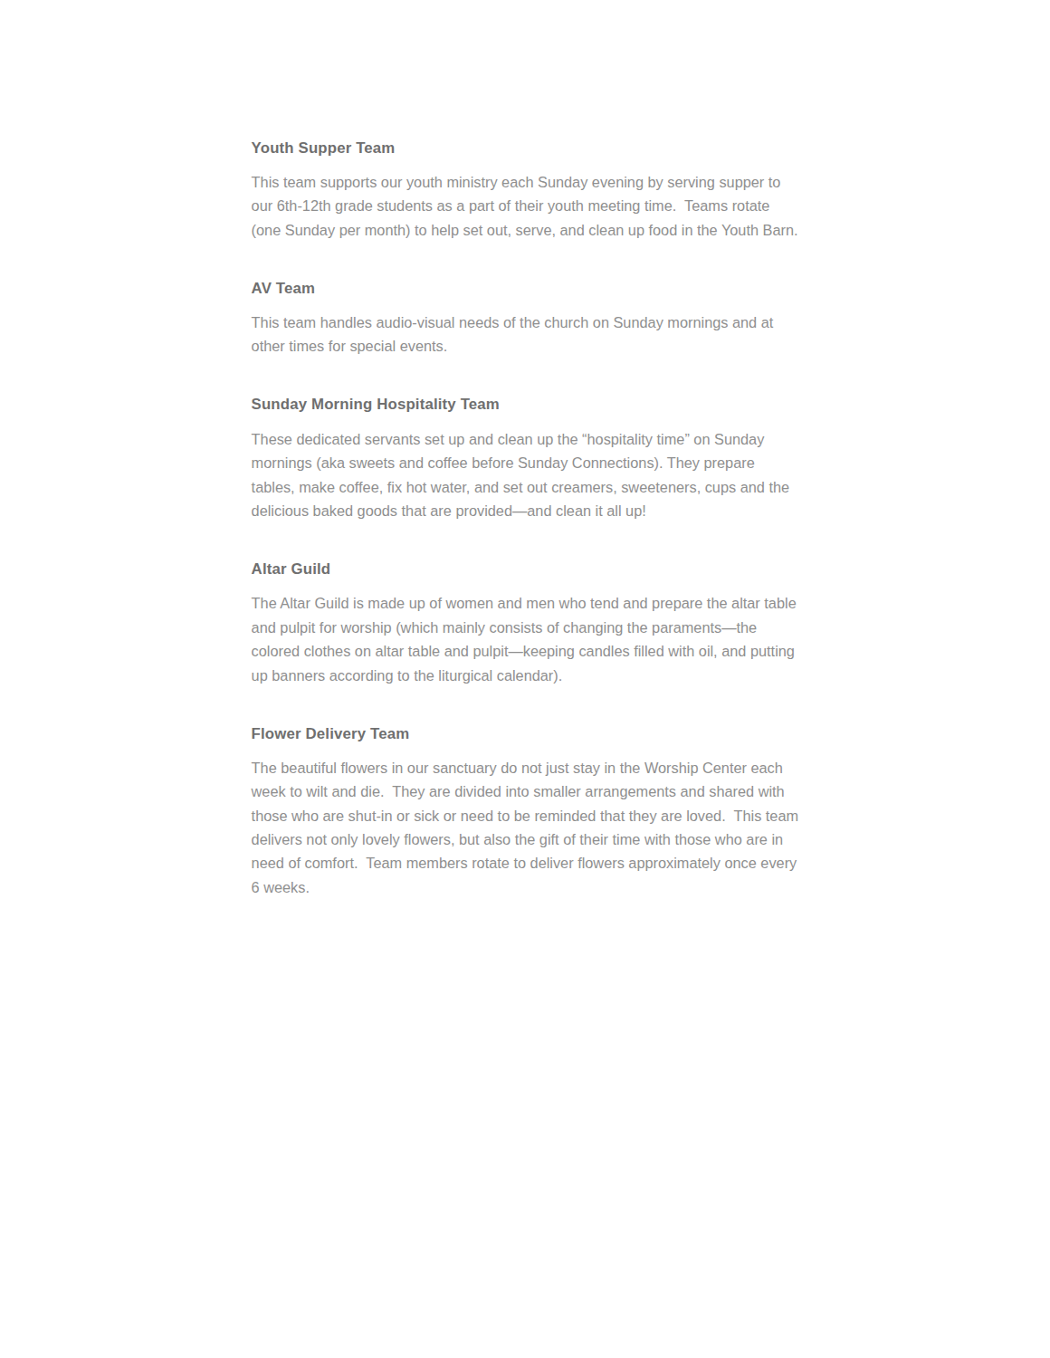Youth Supper Team
This team supports our youth ministry each Sunday evening by serving supper to our 6th-12th grade students as a part of their youth meeting time. Teams rotate (one Sunday per month) to help set out, serve, and clean up food in the Youth Barn.
AV Team
This team handles audio-visual needs of the church on Sunday mornings and at other times for special events.
Sunday Morning Hospitality Team
These dedicated servants set up and clean up the “hospitality time” on Sunday mornings (aka sweets and coffee before Sunday Connections). They prepare tables, make coffee, fix hot water, and set out creamers, sweeteners, cups and the delicious baked goods that are provided—and clean it all up!
Altar Guild
The Altar Guild is made up of women and men who tend and prepare the altar table and pulpit for worship (which mainly consists of changing the paraments—the colored clothes on altar table and pulpit—keeping candles filled with oil, and putting up banners according to the liturgical calendar).
Flower Delivery Team
The beautiful flowers in our sanctuary do not just stay in the Worship Center each week to wilt and die. They are divided into smaller arrangements and shared with those who are shut-in or sick or need to be reminded that they are loved. This team delivers not only lovely flowers, but also the gift of their time with those who are in need of comfort. Team members rotate to deliver flowers approximately once every 6 weeks.